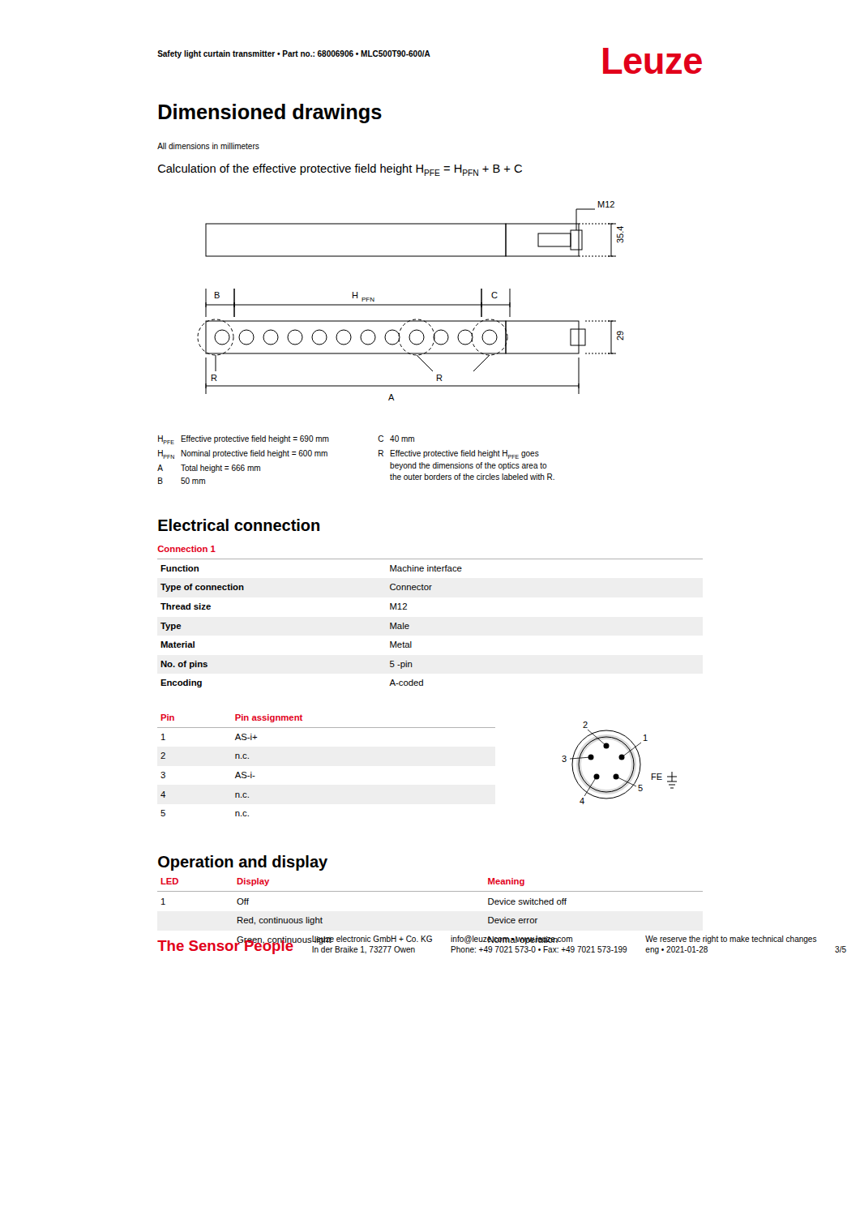Safety light curtain transmitter • Part no.: 68006906 • MLC500T90-600/A
Leuze
Dimensioned drawings
All dimensions in millimeters
Calculation of the effective protective field height HPFE = HPFN + B + C
M12 35.4 29 B H PFN C R R A
| H PFE | Effective protective field height = 690 mm |
| H PFN | Nominal protective field height = 600 mm |
| A | Total height = 666 mm |
| B | 50 mm |
| C | 40 mm |
| R | Effective protective field height H PFE goes beyond the dimensions of the optics area to the outer borders of the circles labeled with R. |
Electrical connection
Connection 1
| Function | Machine interface |
| Type of connection | Connector |
| Thread size | M12 |
| Type | Male |
| Material | Metal |
| No. of pins | 5 -pin |
| Encoding | A-coded |
| Pin | Pin assignment |
| --- | --- |
| 1 | AS-i+ |
| 2 | n.c. |
| 3 | AS-i- |
| 4 | n.c. |
| 5 | n.c. |
2 1 5 4 3 FE
Operation and display
| LED | Display | Meaning |
| --- | --- | --- |
| 1 | Off | Device switched off |
| | Red, continuous light | Device error |
| | Green, continuous light | Normal operation |
The Sensor People
Leuze electronic GmbH + Co. KG
In der Braike 1, 73277 Owen
info@leuze.com • www.leuze.com
Phone: +49 7021 573-0 • Fax: +49 7021 573-199
We reserve the right to make technical changes
eng • 2021-01-28
3/5